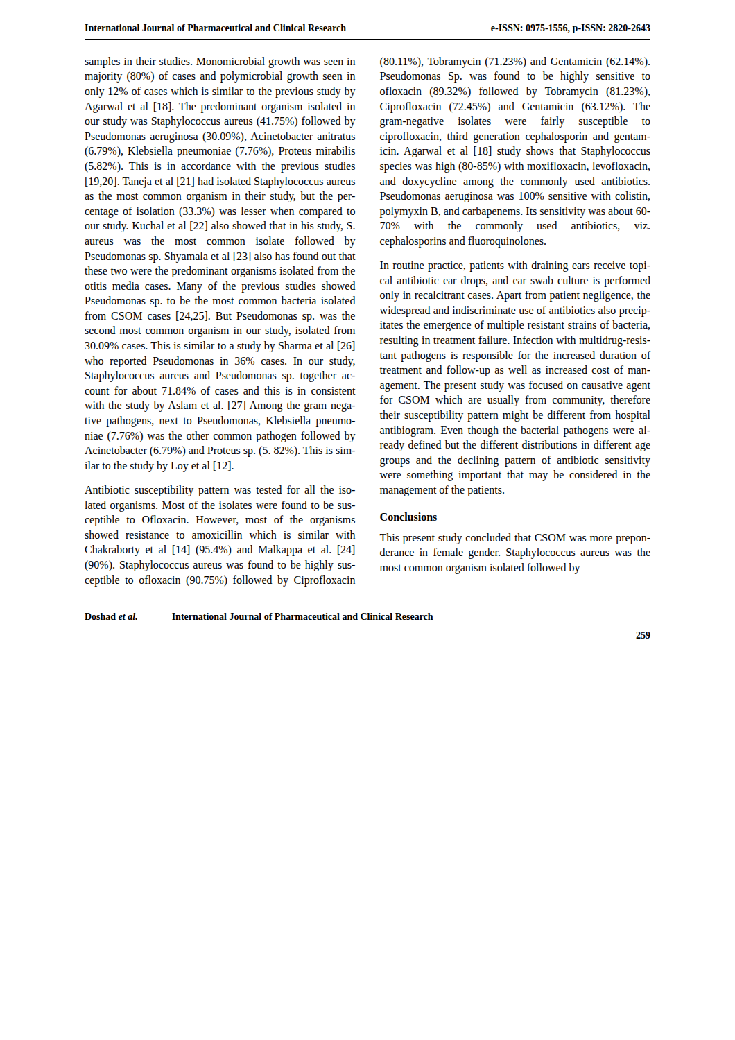International Journal of Pharmaceutical and Clinical Research e-ISSN: 0975-1556, p-ISSN: 2820-2643
samples in their studies. Monomicrobial growth was seen in majority (80%) of cases and polymicrobial growth seen in only 12% of cases which is similar to the previous study by Agarwal et al [18]. The predominant organism isolated in our study was Staphylococcus aureus (41.75%) followed by Pseudomonas aeruginosa (30.09%), Acinetobacter anitratus (6.79%), Klebsiella pneumoniae (7.76%), Proteus mirabilis (5.82%). This is in accordance with the previous studies [19,20]. Taneja et al [21] had isolated Staphylococcus aureus as the most common organism in their study, but the percentage of isolation (33.3%) was lesser when compared to our study. Kuchal et al [22] also showed that in his study, S. aureus was the most common isolate followed by Pseudomonas sp. Shyamala et al [23] also has found out that these two were the predominant organisms isolated from the otitis media cases. Many of the previous studies showed Pseudomonas sp. to be the most common bacteria isolated from CSOM cases [24,25]. But Pseudomonas sp. was the second most common organism in our study, isolated from 30.09% cases. This is similar to a study by Sharma et al [26] who reported Pseudomonas in 36% cases. In our study, Staphylococcus aureus and Pseudomonas sp. together account for about 71.84% of cases and this is in consistent with the study by Aslam et al. [27] Among the gram negative pathogens, next to Pseudomonas, Klebsiella pneumoniae (7.76%) was the other common pathogen followed by Acinetobacter (6.79%) and Proteus sp. (5. 82%). This is similar to the study by Loy et al [12].
Antibiotic susceptibility pattern was tested for all the isolated organisms. Most of the isolates were found to be susceptible to Ofloxacin. However, most of the organisms showed resistance to amoxicillin which is similar with Chakraborty et al [14] (95.4%) and Malkappa et al. [24] (90%). Staphylococcus aureus was found to be highly susceptible to ofloxacin (90.75%) followed by Ciprofloxacin (80.11%), Tobramycin (71.23%) and Gentamicin (62.14%). Pseudomonas Sp. was found to be highly sensitive to ofloxacin (89.32%) followed by Tobramycin (81.23%), Ciprofloxacin (72.45%) and Gentamicin (63.12%). The gram-negative isolates were fairly susceptible to ciprofloxacin, third generation cephalosporin and gentamicin. Agarwal et al [18] study shows that Staphylococcus species was high (80-85%) with moxifloxacin, levofloxacin, and doxycycline among the commonly used antibiotics. Pseudomonas aeruginosa was 100% sensitive with colistin, polymyxin B, and carbapenems. Its sensitivity was about 60-70% with the commonly used antibiotics, viz. cephalosporins and fluoroquinolones.
In routine practice, patients with draining ears receive topical antibiotic ear drops, and ear swab culture is performed only in recalcitrant cases. Apart from patient negligence, the widespread and indiscriminate use of antibiotics also precipitates the emergence of multiple resistant strains of bacteria, resulting in treatment failure. Infection with multidrug-resistant pathogens is responsible for the increased duration of treatment and follow-up as well as increased cost of management. The present study was focused on causative agent for CSOM which are usually from community, therefore their susceptibility pattern might be different from hospital antibiogram. Even though the bacterial pathogens were already defined but the different distributions in different age groups and the declining pattern of antibiotic sensitivity were something important that may be considered in the management of the patients.
Conclusions
This present study concluded that CSOM was more preponderance in female gender. Staphylococcus aureus was the most common organism isolated followed by
Doshad et al. International Journal of Pharmaceutical and Clinical Research
259